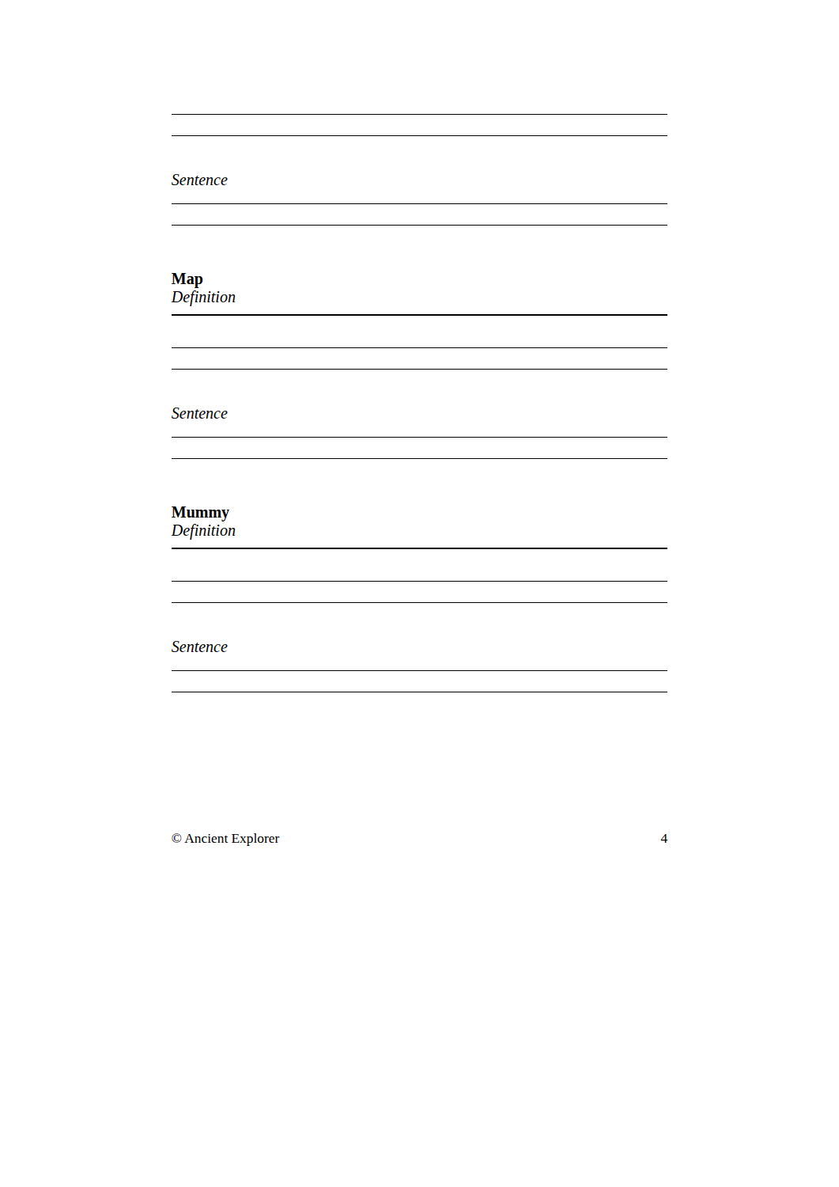Sentence
Map
Definition
Sentence
Mummy
Definition
Sentence
© Ancient Explorer 4